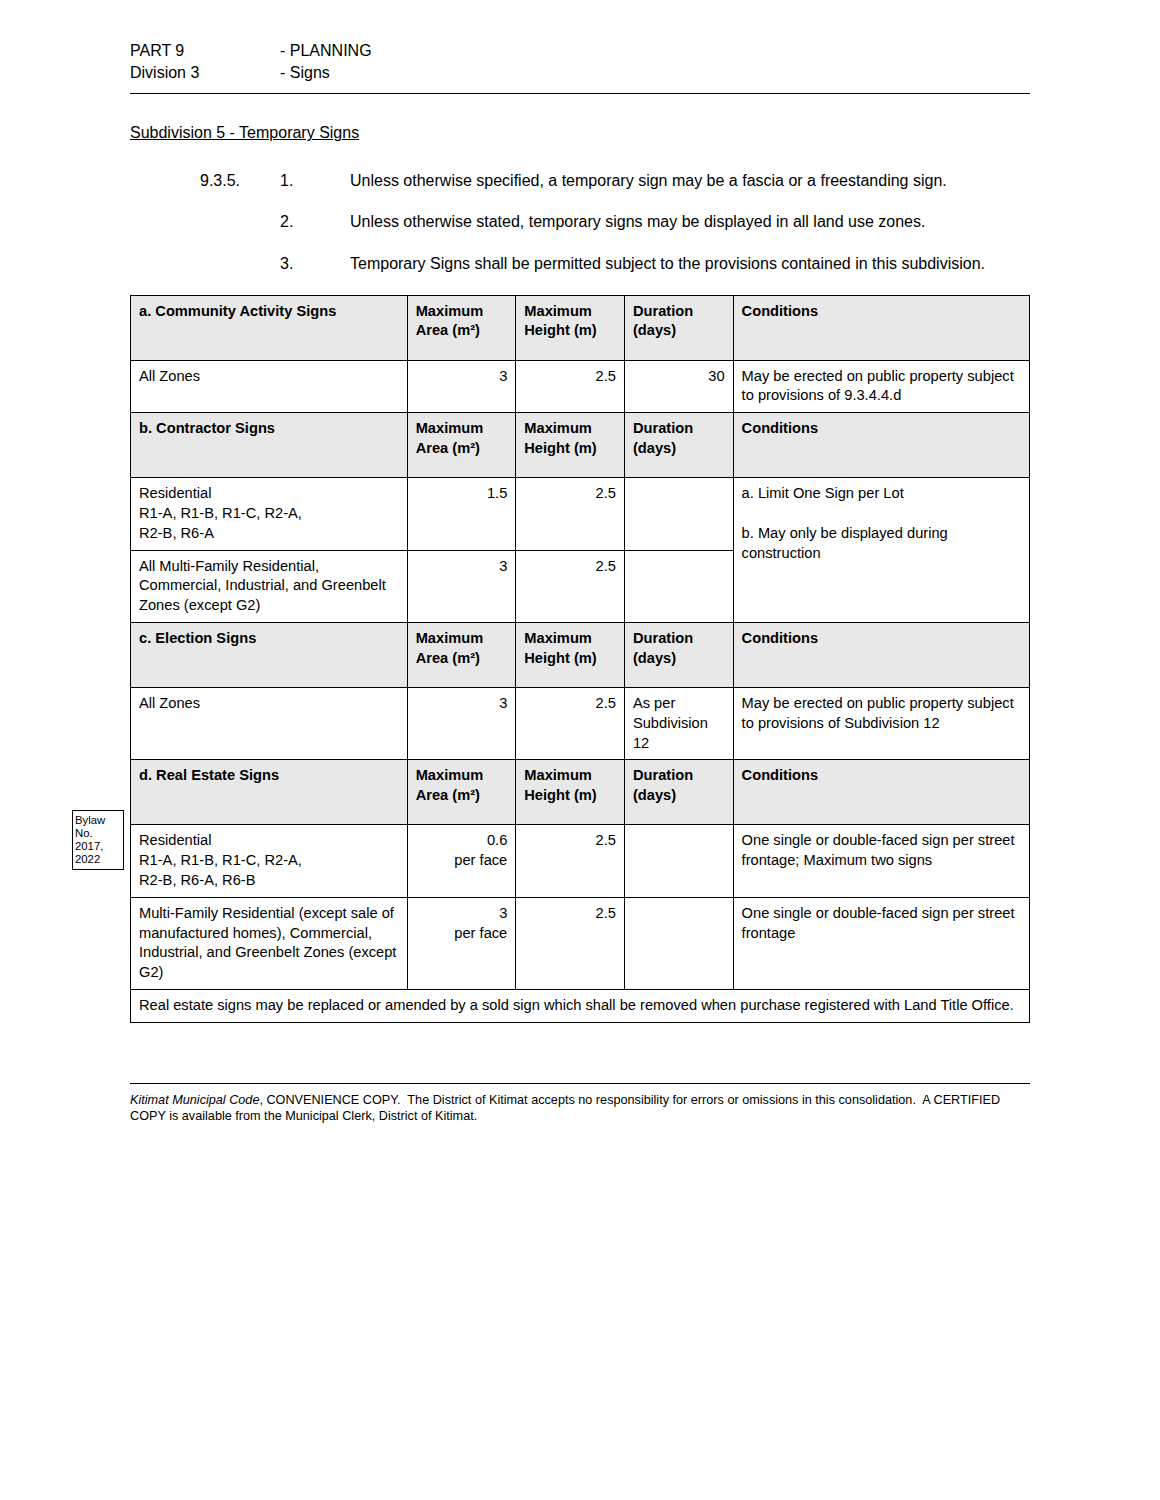PART 9- PLANNING
Division 3- Signs
Subdivision 5 - Temporary Signs
9.3.5.
1.
Unless otherwise specified, a temporary sign may be a fascia or a freestanding sign.
2.
Unless otherwise stated, temporary signs may be displayed in all land use zones.
3.
Temporary Signs shall be permitted subject to the provisions contained in this subdivision.
Bylaw No. 2017, 2022
| a. Community Activity Signs | Maximum Area (m²) | Maximum Height (m) | Duration (days) | Conditions |
| --- | --- | --- | --- | --- |
| All Zones | 3 | 2.5 | 30 | May be erected on public property subject to provisions of 9.3.4.4.d |
| b. Contractor Signs | Maximum Area (m²) | Maximum Height (m) | Duration (days) | Conditions |
| Residential R1-A, R1-B, R1-C, R2-A, R2-B, R6-A | 1.5 | 2.5 | | a. Limit One Sign per Lot b. May only be displayed during construction |
| All Multi-Family Residential, Commercial, Industrial, and Greenbelt Zones (except G2) | 3 | 2.5 | |
| c. Election Signs | Maximum Area (m²) | Maximum Height (m) | Duration (days) | Conditions |
| All Zones | 3 | 2.5 | As per Subdivision 12 | May be erected on public property subject to provisions of Subdivision 12 |
| d. Real Estate Signs | Maximum Area (m²) | Maximum Height (m) | Duration (days) | Conditions |
| Residential R1-A, R1-B, R1-C, R2-A, R2-B, R6-A, R6-B | 0.6 per face | 2.5 | | One single or double-faced sign per street frontage; Maximum two signs |
| Multi-Family Residential (except sale of manufactured homes), Commercial, Industrial, and Greenbelt Zones (except G2) | 3 per face | 2.5 | | One single or double-faced sign per street frontage |
| Real estate signs may be replaced or amended by a sold sign which shall be removed when purchase registered with Land Title Office. |
Kitimat Municipal Code, CONVENIENCE COPY. The District of Kitimat accepts no responsibility for errors or omissions in this consolidation. A CERTIFIED COPY is available from the Municipal Clerk, District of Kitimat.